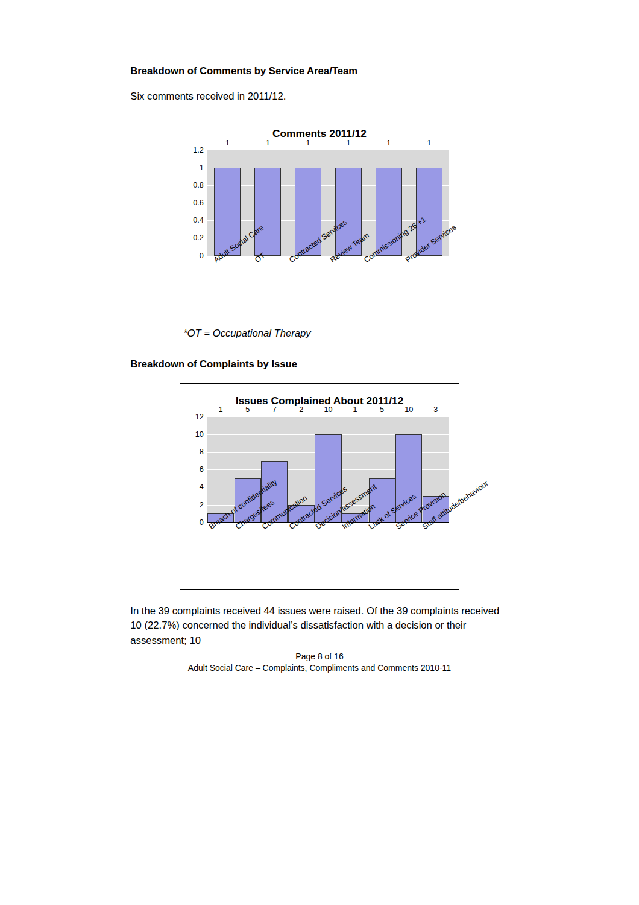Breakdown of Comments by Service Area/Team
Six comments received in 2011/12.
Comments 2011/12
1.2 1 0.8 0.6 0.4 0.2 0
1
1
1
1
1
1
Adult Social Care
OT
Contracted Services
Review Team
Commissioning 26 +1
Provider Services
*OT = Occupational Therapy
Breakdown of Complaints by Issue
Issues Complained About 2011/12
12 10 8 6 4 2 0
1
5
7
2
10
1
5
10
3
Breach of confidentiality
Charges/fees
Communication
Contracted Services
Decision/assessment
Information
Lack of Services
Service Provision
Staff attitude/behaviour
In the 39 complaints received 44 issues were raised. Of the 39 complaints received 10 (22.7%) concerned the individual’s dissatisfaction with a decision or their assessment; 10
Page 8 of 16
Adult Social Care – Complaints, Compliments and Comments 2010-11